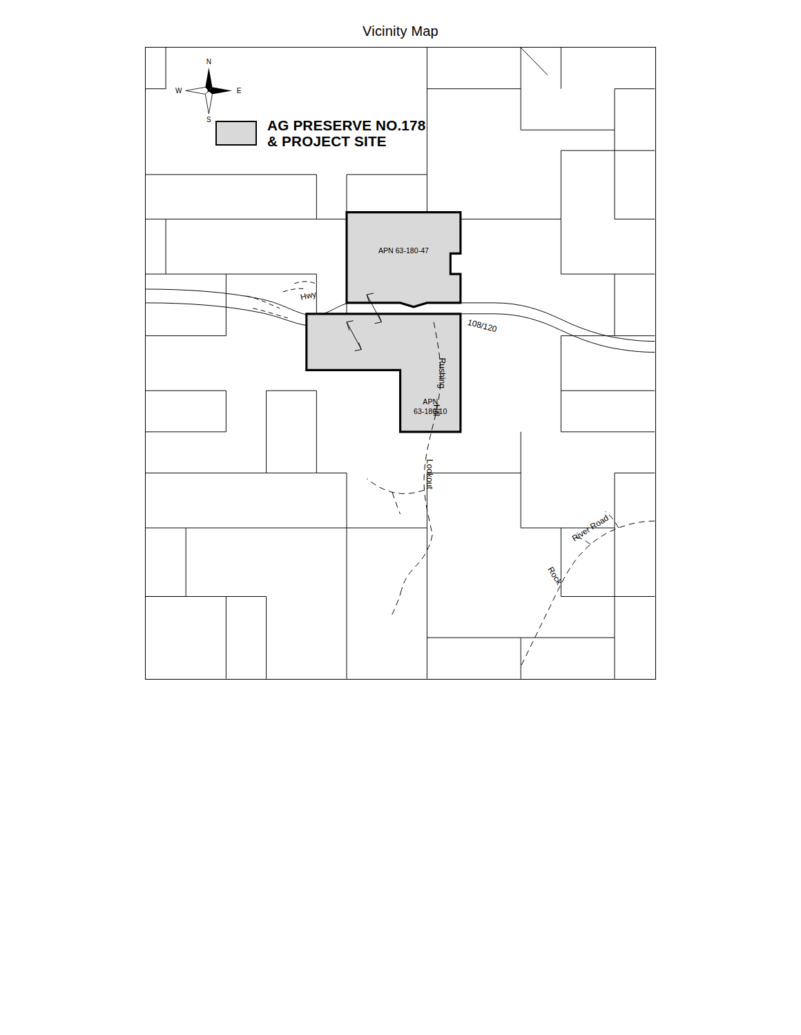Vicinity Map
APN 63-180-47 APN 63-180-10 Hwy 108/120 Rushing Hill Lookout Rock River Road
N S W E
AG PRESERVE NO.178
& PROJECT SITE